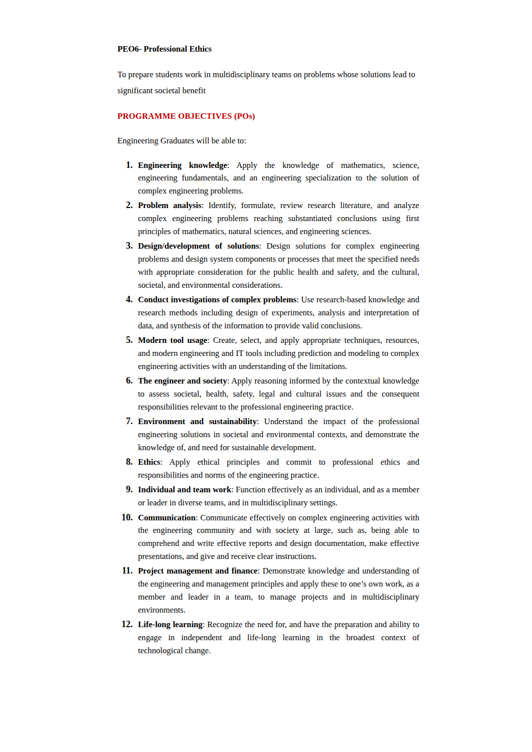PEO6- Professional Ethics
To prepare students work in multidisciplinary teams on problems whose solutions lead to
significant societal benefit
PROGRAMME OBJECTIVES (POs)
Engineering Graduates will be able to:
Engineering knowledge: Apply the knowledge of mathematics, science, engineering fundamentals, and an engineering specialization to the solution of complex engineering problems.
Problem analysis: Identify, formulate, review research literature, and analyze complex engineering problems reaching substantiated conclusions using first principles of mathematics, natural sciences, and engineering sciences.
Design/development of solutions: Design solutions for complex engineering problems and design system components or processes that meet the specified needs with appropriate consideration for the public health and safety, and the cultural, societal, and environmental considerations.
Conduct investigations of complex problems: Use research-based knowledge and research methods including design of experiments, analysis and interpretation of data, and synthesis of the information to provide valid conclusions.
Modern tool usage: Create, select, and apply appropriate techniques, resources, and modern engineering and IT tools including prediction and modeling to complex engineering activities with an understanding of the limitations.
The engineer and society: Apply reasoning informed by the contextual knowledge to assess societal, health, safety, legal and cultural issues and the consequent responsibilities relevant to the professional engineering practice.
Environment and sustainability: Understand the impact of the professional engineering solutions in societal and environmental contexts, and demonstrate the knowledge of, and need for sustainable development.
Ethics: Apply ethical principles and commit to professional ethics and responsibilities and norms of the engineering practice.
Individual and team work: Function effectively as an individual, and as a member or leader in diverse teams, and in multidisciplinary settings.
Communication: Communicate effectively on complex engineering activities with the engineering community and with society at large, such as, being able to comprehend and write effective reports and design documentation, make effective presentations, and give and receive clear instructions.
Project management and finance: Demonstrate knowledge and understanding of the engineering and management principles and apply these to one’s own work, as a member and leader in a team, to manage projects and in multidisciplinary environments.
Life-long learning: Recognize the need for, and have the preparation and ability to engage in independent and life-long learning in the broadest context of technological change.